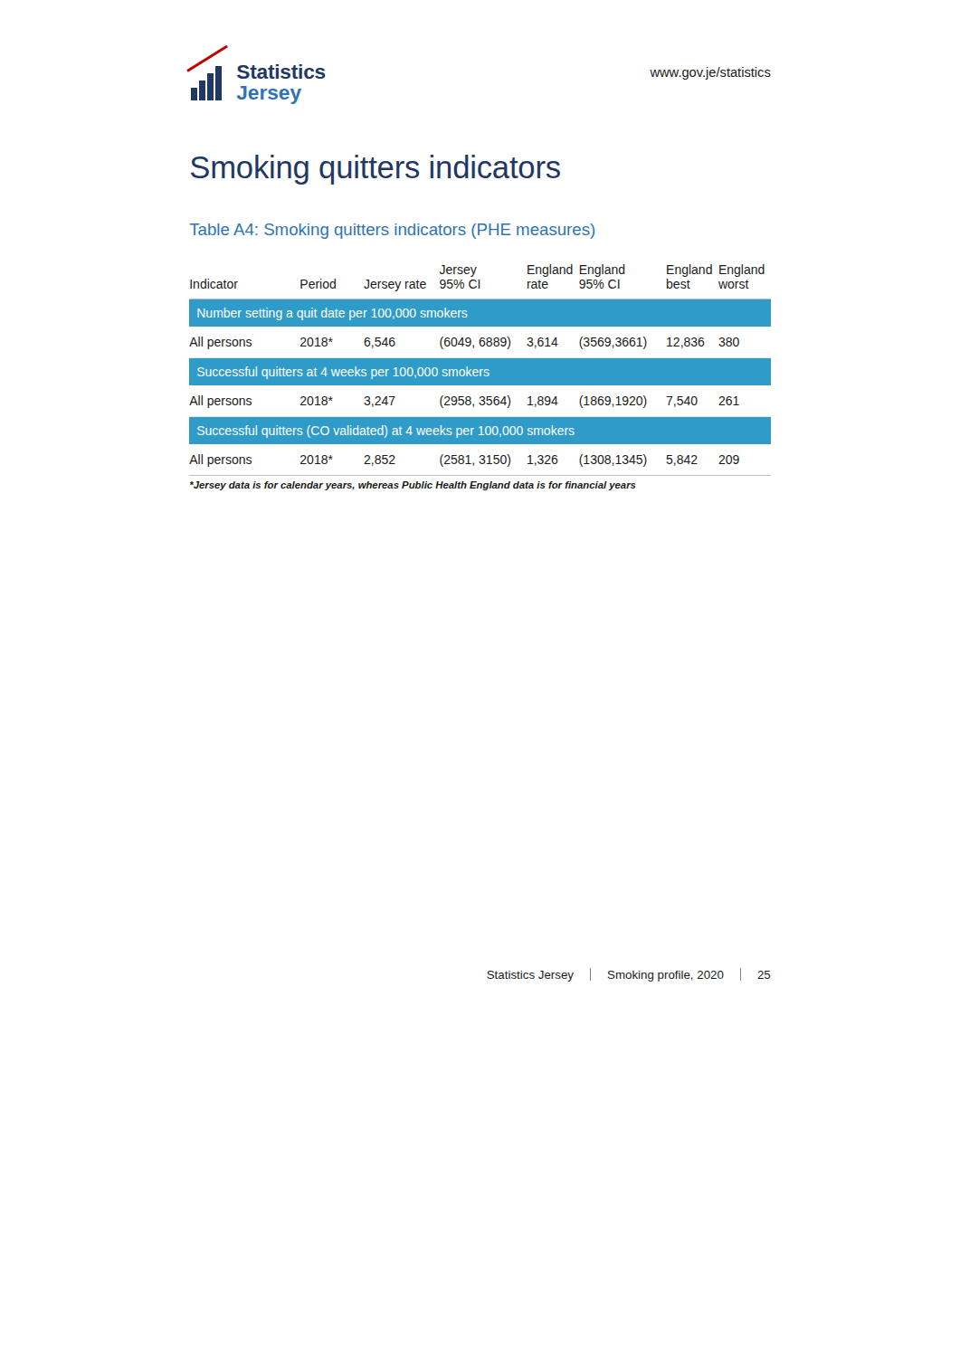Statistics
Jersey
www.gov.je/statistics
Smoking quitters indicators
Table A4: Smoking quitters indicators (PHE measures)
| Indicator | Period | Jersey rate | Jersey 95% CI | England rate | England 95% CI | England best | England worst |
| --- | --- | --- | --- | --- | --- | --- | --- |
| Number setting a quit date per 100,000 smokers |
| All persons | 2018* | 6,546 | (6049, 6889) | 3,614 | (3569,3661) | 12,836 | 380 |
| Successful quitters at 4 weeks per 100,000 smokers |
| All persons | 2018* | 3,247 | (2958, 3564) | 1,894 | (1869,1920) | 7,540 | 261 |
| Successful quitters (CO validated) at 4 weeks per 100,000 smokers |
| All persons | 2018* | 2,852 | (2581, 3150) | 1,326 | (1308,1345) | 5,842 | 209 |
*Jersey data is for calendar years, whereas Public Health England data is for financial years
Statistics Jersey Smoking profile, 2020 25